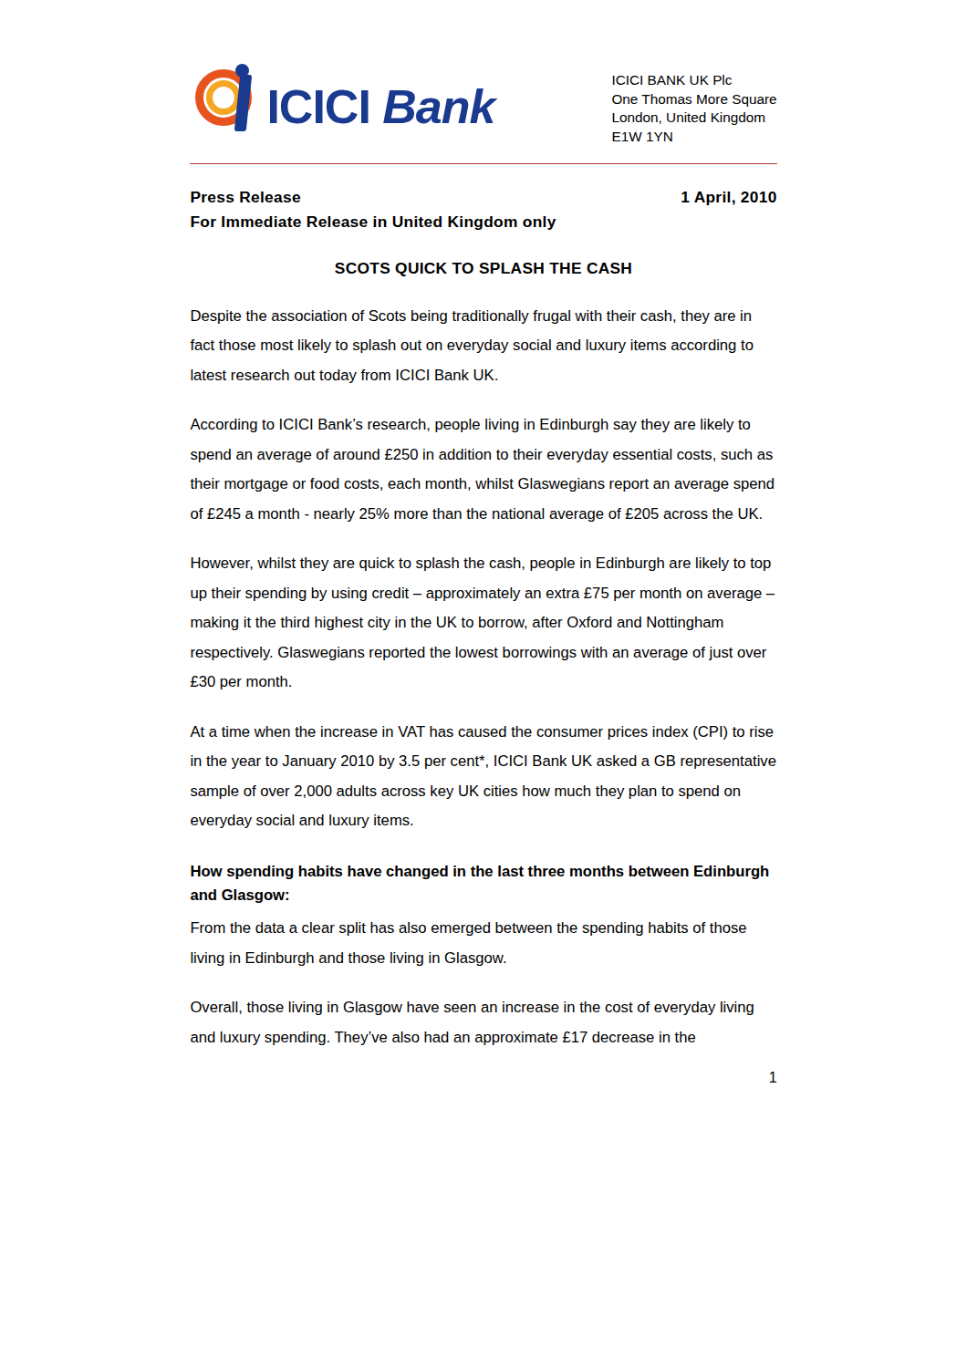ICICI Bank
ICICI BANK UK Plc
One Thomas More Square
London, United Kingdom
E1W 1YN
Press Release 1 April, 2010
For Immediate Release in United Kingdom only
SCOTS QUICK TO SPLASH THE CASH
Despite the association of Scots being traditionally frugal with their cash, they are in fact those most likely to splash out on everyday social and luxury items according to latest research out today from ICICI Bank UK.
According to ICICI Bank’s research, people living in Edinburgh say they are likely to spend an average of around £250 in addition to their everyday essential costs, such as their mortgage or food costs, each month, whilst Glaswegians report an average spend of £245 a month - nearly 25% more than the national average of £205 across the UK.
However, whilst they are quick to splash the cash, people in Edinburgh are likely to top up their spending by using credit – approximately an extra £75 per month on average – making it the third highest city in the UK to borrow, after Oxford and Nottingham respectively. Glaswegians reported the lowest borrowings with an average of just over £30 per month.
At a time when the increase in VAT has caused the consumer prices index (CPI) to rise in the year to January 2010 by 3.5 per cent*, ICICI Bank UK asked a GB representative sample of over 2,000 adults across key UK cities how much they plan to spend on everyday social and luxury items.
How spending habits have changed in the last three months between Edinburgh and Glasgow:
From the data a clear split has also emerged between the spending habits of those living in Edinburgh and those living in Glasgow.
Overall, those living in Glasgow have seen an increase in the cost of everyday living and luxury spending. They’ve also had an approximate £17 decrease in the
1